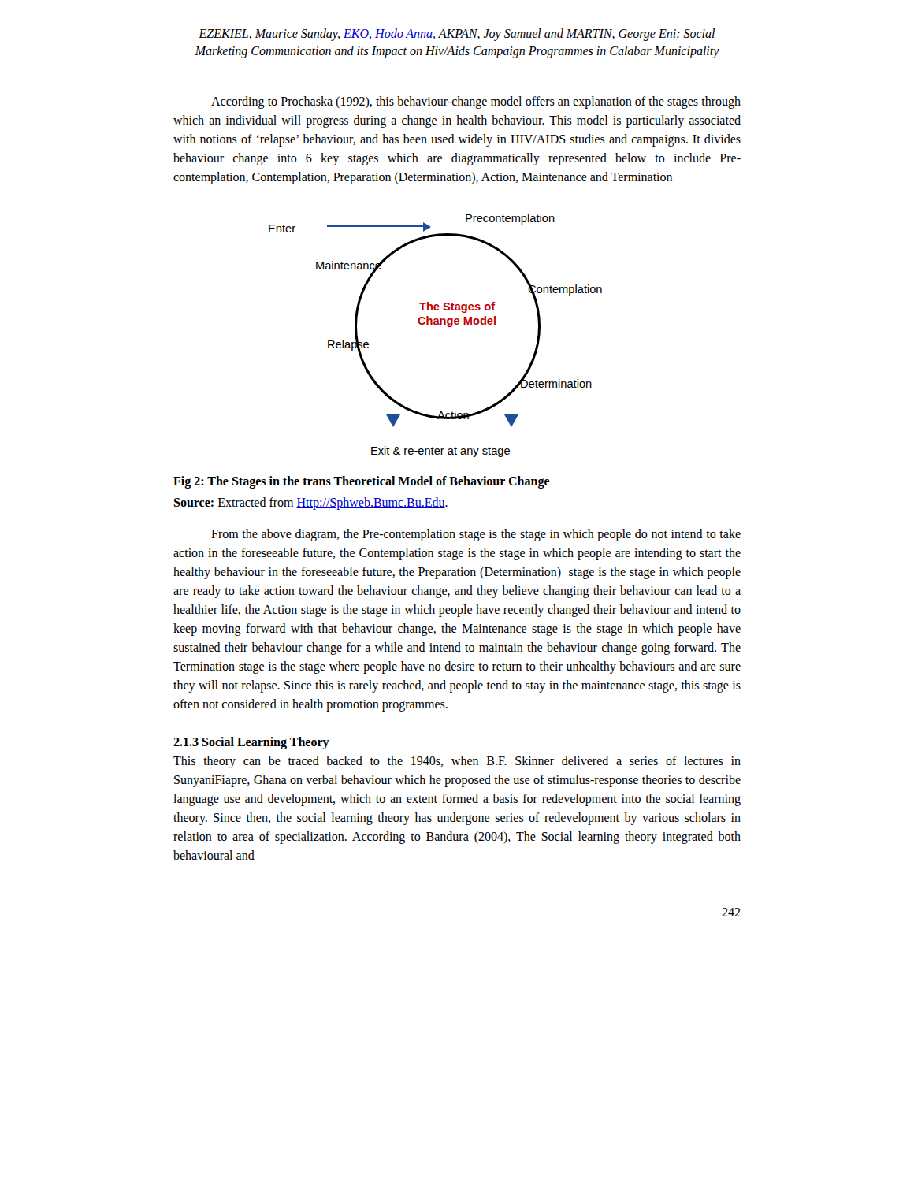EZEKIEL, Maurice Sunday, EKO, Hodo Anna, AKPAN, Joy Samuel and MARTIN, George Eni: Social Marketing Communication and its Impact on Hiv/Aids Campaign Programmes in Calabar Municipality
According to Prochaska (1992), this behaviour-change model offers an explanation of the stages through which an individual will progress during a change in health behaviour. This model is particularly associated with notions of ‘relapse’ behaviour, and has been used widely in HIV/AIDS studies and campaigns. It divides behaviour change into 6 key stages which are diagrammatically represented below to include Pre-contemplation, Contemplation, Preparation (Determination), Action, Maintenance and Termination
Enter
Precontemplation
Contemplation
Determination
Action
Relapse
Maintenance
The Stages of
Change Model
Exit & re-enter at any stage
Fig 2: The Stages in the trans Theoretical Model of Behaviour Change Source: Extracted from Http://Sphweb.Bumc.Bu.Edu.
From the above diagram, the Pre-contemplation stage is the stage in which people do not intend to take action in the foreseeable future, the Contemplation stage is the stage in which people are intending to start the healthy behaviour in the foreseeable future, the Preparation (Determination) stage is the stage in which people are ready to take action toward the behaviour change, and they believe changing their behaviour can lead to a healthier life, the Action stage is the stage in which people have recently changed their behaviour and intend to keep moving forward with that behaviour change, the Maintenance stage is the stage in which people have sustained their behaviour change for a while and intend to maintain the behaviour change going forward. The Termination stage is the stage where people have no desire to return to their unhealthy behaviours and are sure they will not relapse. Since this is rarely reached, and people tend to stay in the maintenance stage, this stage is often not considered in health promotion programmes.
2.1.3 Social Learning Theory
This theory can be traced backed to the 1940s, when B.F. Skinner delivered a series of lectures in SunyaniFiapre, Ghana on verbal behaviour which he proposed the use of stimulus-response theories to describe language use and development, which to an extent formed a basis for redevelopment into the social learning theory. Since then, the social learning theory has undergone series of redevelopment by various scholars in relation to area of specialization. According to Bandura (2004), The Social learning theory integrated both behavioural and
242